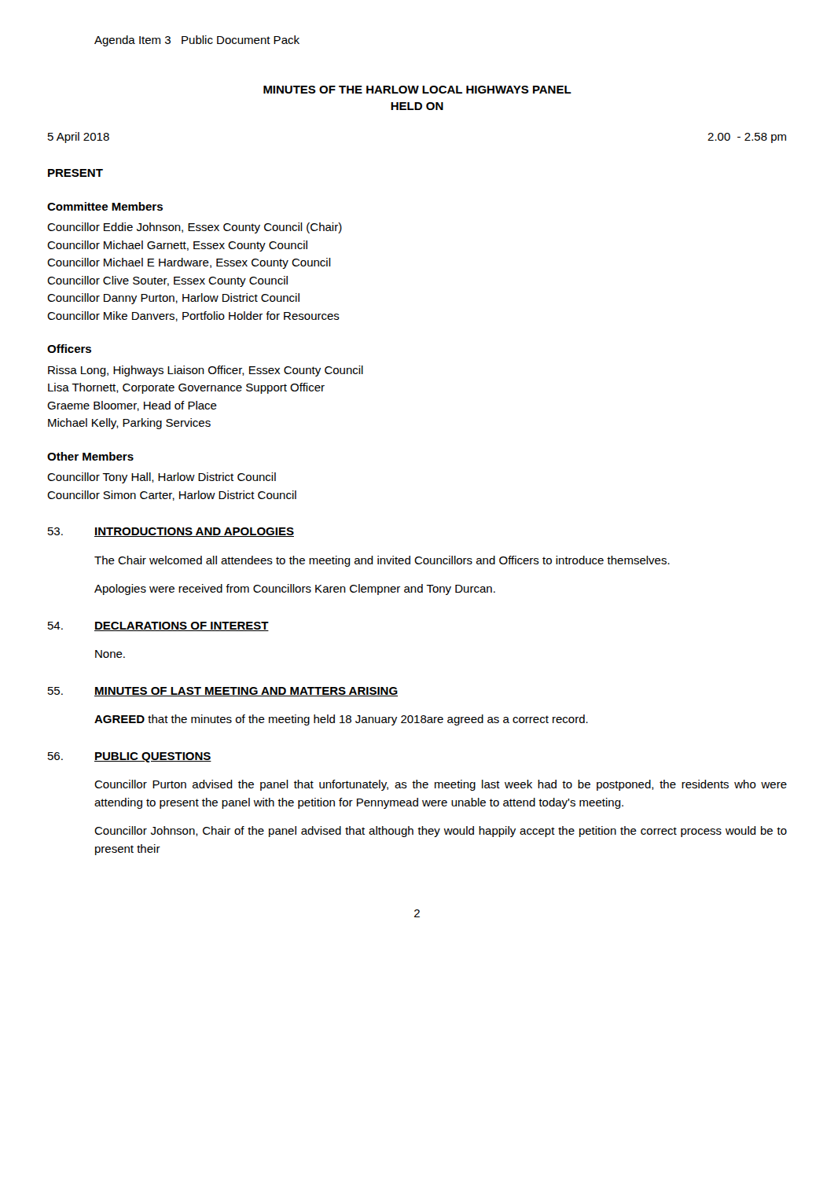Agenda Item 3 Public Document Pack
MINUTES OF THE HARLOW LOCAL HIGHWAYS PANEL
HELD ON
5 April 2018 2.00 - 2.58 pm
PRESENT
Committee Members
Councillor Eddie Johnson, Essex County Council (Chair)
Councillor Michael Garnett, Essex County Council
Councillor Michael E Hardware, Essex County Council
Councillor Clive Souter, Essex County Council
Councillor Danny Purton, Harlow District Council
Councillor Mike Danvers, Portfolio Holder for Resources
Officers
Rissa Long, Highways Liaison Officer, Essex County Council
Lisa Thornett, Corporate Governance Support Officer
Graeme Bloomer, Head of Place
Michael Kelly, Parking Services
Other Members
Councillor Tony Hall, Harlow District Council
Councillor Simon Carter, Harlow District Council
53. Introductions and Apologies
The Chair welcomed all attendees to the meeting and invited Councillors and Officers to introduce themselves.
Apologies were received from Councillors Karen Clempner and Tony Durcan.
54. Declarations of Interest
None.
55. Minutes of Last Meeting and Matters Arising
AGREED that the minutes of the meeting held 18 January 2018are agreed as a correct record.
56. Public Questions
Councillor Purton advised the panel that unfortunately, as the meeting last week had to be postponed, the residents who were attending to present the panel with the petition for Pennymead were unable to attend today's meeting.
Councillor Johnson, Chair of the panel advised that although they would happily accept the petition the correct process would be to present their
2